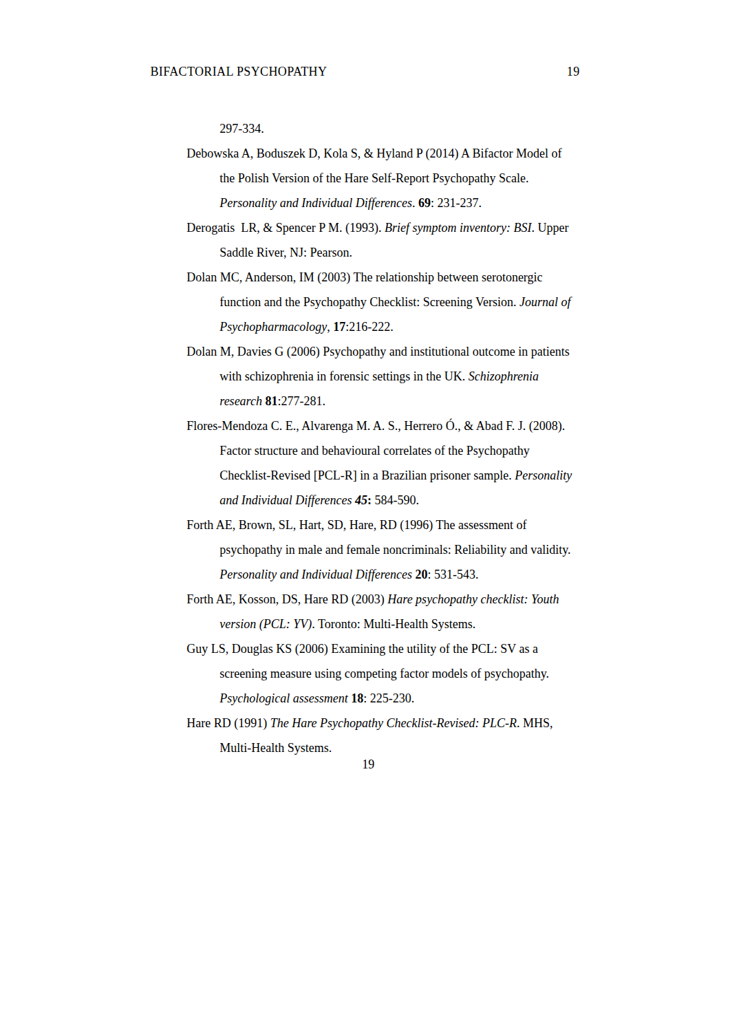Bifactorial Psychopathy 19
297-334.
Debowska A, Boduszek D, Kola S, & Hyland P (2014) A Bifactor Model of the Polish Version of the Hare Self-Report Psychopathy Scale. Personality and Individual Differences. 69: 231-237.
Derogatis LR, & Spencer P M. (1993). Brief symptom inventory: BSI. Upper Saddle River, NJ: Pearson.
Dolan MC, Anderson, IM (2003) The relationship between serotonergic function and the Psychopathy Checklist: Screening Version. Journal of Psychopharmacology, 17:216-222.
Dolan M, Davies G (2006) Psychopathy and institutional outcome in patients with schizophrenia in forensic settings in the UK. Schizophrenia research 81:277-281.
Flores-Mendoza C. E., Alvarenga M. A. S., Herrero Ó., & Abad F. J. (2008). Factor structure and behavioural correlates of the Psychopathy Checklist-Revised [PCL-R] in a Brazilian prisoner sample. Personality and Individual Differences 45: 584-590.
Forth AE, Brown, SL, Hart, SD, Hare, RD (1996) The assessment of psychopathy in male and female noncriminals: Reliability and validity. Personality and Individual Differences 20: 531-543.
Forth AE, Kosson, DS, Hare RD (2003) Hare psychopathy checklist: Youth version (PCL: YV). Toronto: Multi-Health Systems.
Guy LS, Douglas KS (2006) Examining the utility of the PCL: SV as a screening measure using competing factor models of psychopathy. Psychological assessment 18: 225-230.
Hare RD (1991) The Hare Psychopathy Checklist-Revised: PLC-R. MHS, Multi-Health Systems.
19